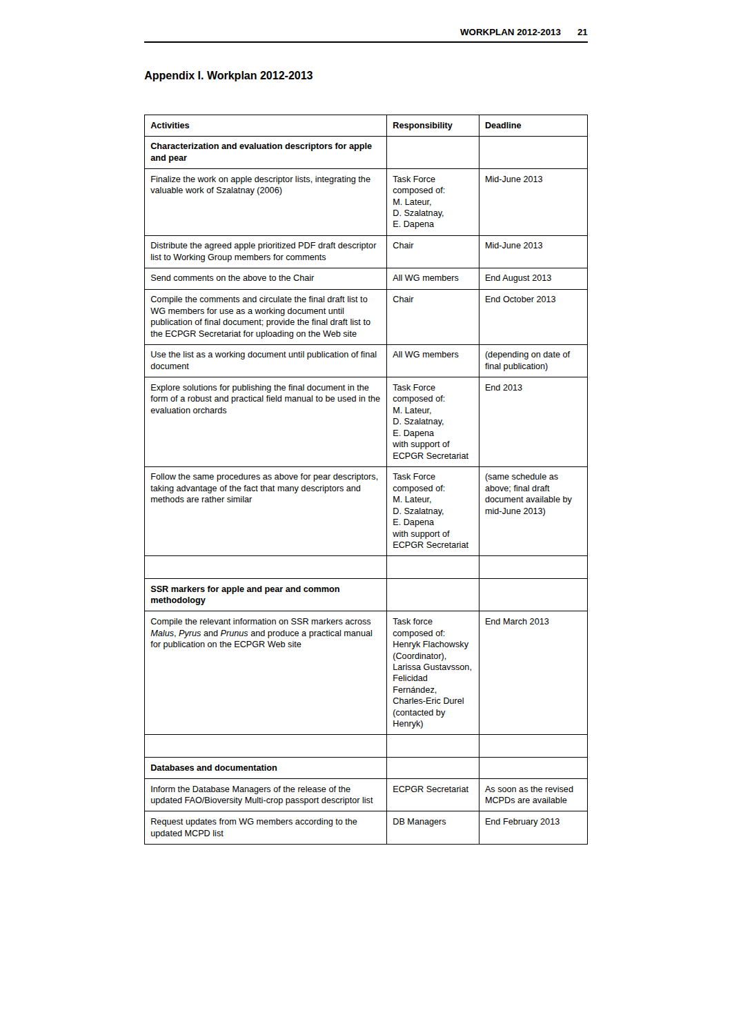WORKPLAN 2012-201321
Appendix I. Workplan 2012-2013
| Activities | Responsibility | Deadline |
| --- | --- | --- |
| Characterization and evaluation descriptors for apple and pear | | |
| Finalize the work on apple descriptor lists, integrating the valuable work of Szalatnay (2006) | Task Force composed of: M. Lateur, D. Szalatnay, E. Dapena | Mid-June 2013 |
| Distribute the agreed apple prioritized PDF draft descriptor list to Working Group members for comments | Chair | Mid-June 2013 |
| Send comments on the above to the Chair | All WG members | End August 2013 |
| Compile the comments and circulate the final draft list to WG members for use as a working document until publication of final document; provide the final draft list to the ECPGR Secretariat for uploading on the Web site | Chair | End October 2013 |
| Use the list as a working document until publication of final document | All WG members | (depending on date of final publication) |
| Explore solutions for publishing the final document in the form of a robust and practical field manual to be used in the evaluation orchards | Task Force composed of: M. Lateur, D. Szalatnay, E. Dapena with support of ECPGR Secretariat | End 2013 |
| Follow the same procedures as above for pear descriptors, taking advantage of the fact that many descriptors and methods are rather similar | Task Force composed of: M. Lateur, D. Szalatnay, E. Dapena with support of ECPGR Secretariat | (same schedule as above; final draft document available by mid-June 2013) |
| SSR markers for apple and pear and common methodology | | |
| Compile the relevant information on SSR markers across Malus , Pyrus and Prunus and produce a practical manual for publication on the ECPGR Web site | Task force composed of: Henryk Flachowsky (Coordinator), Larissa Gustavsson, Felicidad Fernández, Charles-Eric Durel (contacted by Henryk) | End March 2013 |
| Databases and documentation | | |
| Inform the Database Managers of the release of the updated FAO/Bioversity Multi-crop passport descriptor list | ECPGR Secretariat | As soon as the revised MCPDs are available |
| Request updates from WG members according to the updated MCPD list | DB Managers | End February 2013 |